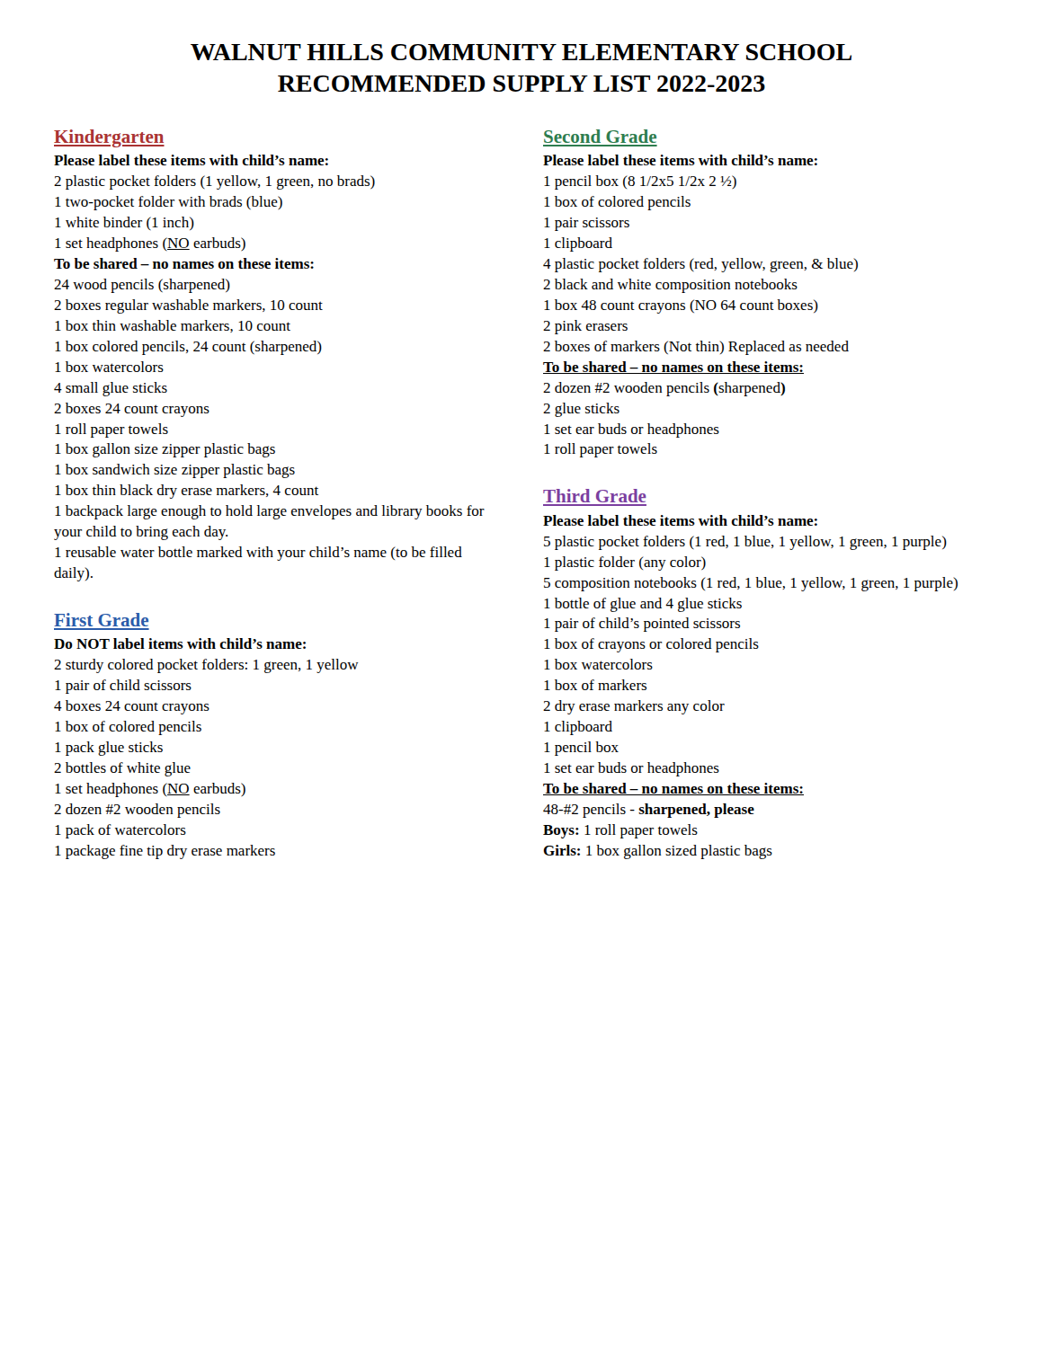WALNUT HILLS COMMUNITY ELEMENTARY SCHOOL
RECOMMENDED SUPPLY LIST 2022-2023
Kindergarten
Please label these items with child’s name:
2 plastic pocket folders (1 yellow, 1 green, no brads)
1 two-pocket folder with brads (blue)
1 white binder (1 inch)
1 set headphones (NO earbuds)
To be shared – no names on these items:
24 wood pencils (sharpened)
2 boxes regular washable markers, 10 count
1 box thin washable markers, 10 count
1 box colored pencils, 24 count (sharpened)
1 box watercolors
4 small glue sticks
2 boxes 24 count crayons
1 roll paper towels
1 box gallon size zipper plastic bags
1 box sandwich size zipper plastic bags
1 box thin black dry erase markers, 4 count
1 backpack large enough to hold large envelopes and library books for your child to bring each day.
1 reusable water bottle marked with your child’s name (to be filled daily).
First Grade
Do NOT label items with child’s name:
2 sturdy colored pocket folders: 1 green, 1 yellow
1 pair of child scissors
4 boxes 24 count crayons
1 box of colored pencils
1 pack glue sticks
2 bottles of white glue
1 set headphones (NO earbuds)
2 dozen #2 wooden pencils
1 pack of watercolors
1 package fine tip dry erase markers
Second Grade
Please label these items with child’s name:
1 pencil box (8 1/2x5 1/2x 2 ½)
1 box of colored pencils
1 pair scissors
1 clipboard
4 plastic pocket folders (red, yellow, green, & blue)
2 black and white composition notebooks
1 box 48 count crayons (NO 64 count boxes)
2 pink erasers
2 boxes of markers (Not thin) Replaced as needed
To be shared – no names on these items:
2 dozen #2 wooden pencils (sharpened)
2 glue sticks
1 set ear buds or headphones
1 roll paper towels
Third Grade
Please label these items with child’s name:
5 plastic pocket folders (1 red, 1 blue, 1 yellow, 1 green, 1 purple)
1 plastic folder (any color)
5 composition notebooks (1 red, 1 blue, 1 yellow, 1 green, 1 purple)
1 bottle of glue and 4 glue sticks
1 pair of child’s pointed scissors
1 box of crayons or colored pencils
1 box watercolors
1 box of markers
2 dry erase markers any color
1 clipboard
1 pencil box
1 set ear buds or headphones
To be shared – no names on these items:
48-#2 pencils - sharpened, please
Boys: 1 roll paper towels
Girls: 1 box gallon sized plastic bags